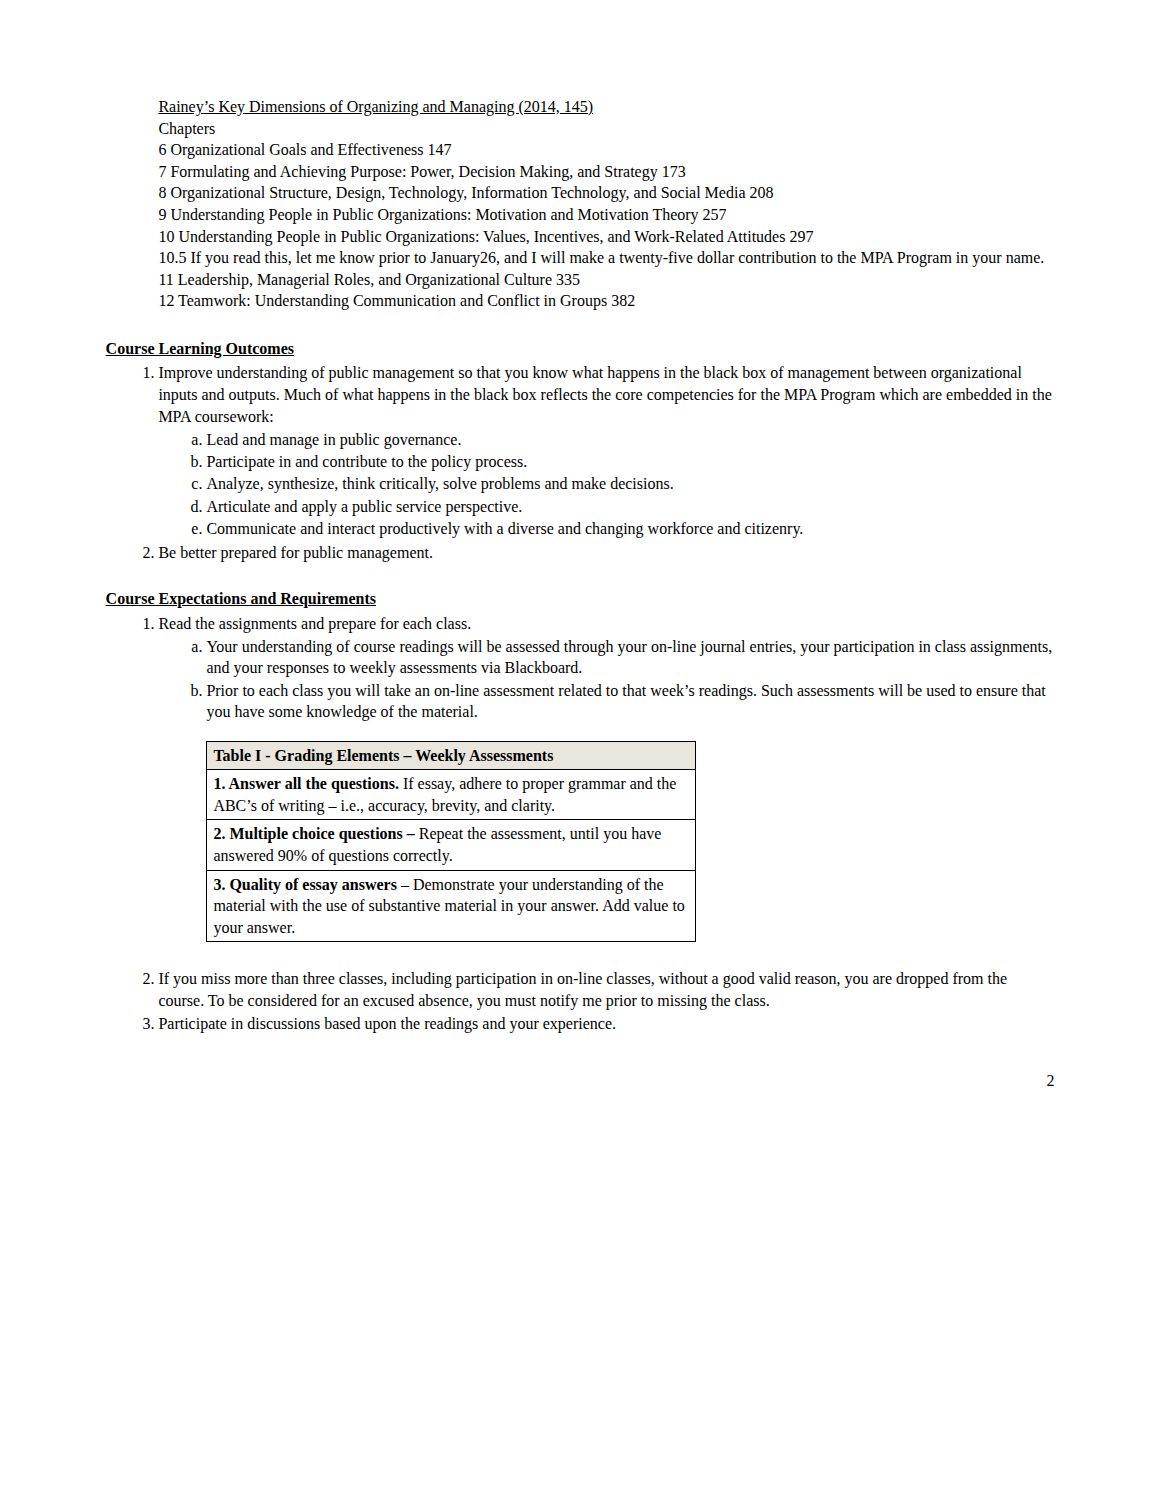Rainey’s Key Dimensions of Organizing and Managing (2014, 145)
Chapters
6 Organizational Goals and Effectiveness 147
7 Formulating and Achieving Purpose: Power, Decision Making, and Strategy 173
8 Organizational Structure, Design, Technology, Information Technology, and Social Media 208
9 Understanding People in Public Organizations: Motivation and Motivation Theory 257
10 Understanding People in Public Organizations: Values, Incentives, and Work-Related Attitudes 297
10.5 If you read this, let me know prior to January26, and I will make a twenty-five dollar contribution to the MPA Program in your name.
11 Leadership, Managerial Roles, and Organizational Culture 335
12 Teamwork: Understanding Communication and Conflict in Groups 382
Course Learning Outcomes
Improve understanding of public management so that you know what happens in the black box of management between organizational inputs and outputs. Much of what happens in the black box reflects the core competencies for the MPA Program which are embedded in the MPA coursework:
Lead and manage in public governance.
Participate in and contribute to the policy process.
Analyze, synthesize, think critically, solve problems and make decisions.
Articulate and apply a public service perspective.
Communicate and interact productively with a diverse and changing workforce and citizenry.
Be better prepared for public management.
Course Expectations and Requirements
Read the assignments and prepare for each class.
Your understanding of course readings will be assessed through your on-line journal entries, your participation in class assignments, and your responses to weekly assessments via Blackboard.
Prior to each class you will take an on-line assessment related to that week’s readings. Such assessments will be used to ensure that you have some knowledge of the material.
| Table I - Grading Elements – Weekly Assessments |
| --- |
| 1. Answer all the questions. If essay, adhere to proper grammar and the ABC’s of writing – i.e., accuracy, brevity, and clarity. |
| 2. Multiple choice questions – Repeat the assessment, until you have answered 90% of questions correctly. |
| 3. Quality of essay answers – Demonstrate your understanding of the material with the use of substantive material in your answer. Add value to your answer. |
If you miss more than three classes, including participation in on-line classes, without a good valid reason, you are dropped from the course. To be considered for an excused absence, you must notify me prior to missing the class.
Participate in discussions based upon the readings and your experience.
2